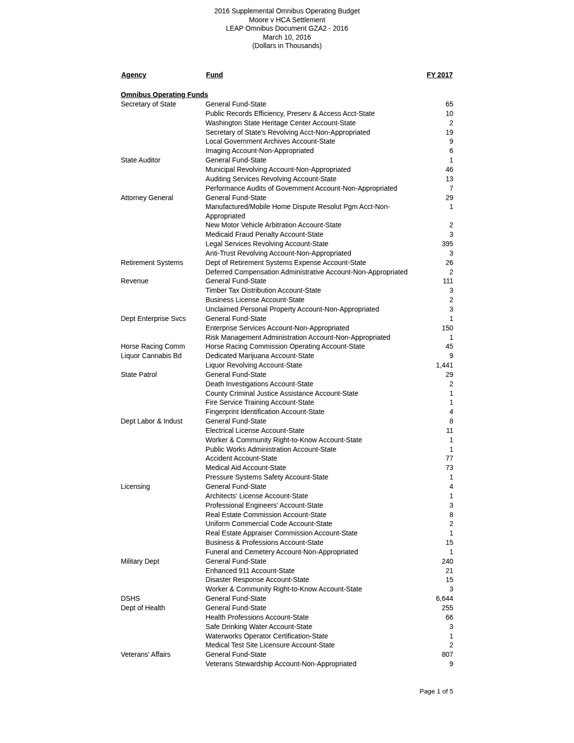2016 Supplemental Omnibus Operating Budget
Moore v HCA Settlement
LEAP Omnibus Document GZA2 - 2016
March 10, 2016
(Dollars in Thousands)
| Agency | Fund | FY 2017 |
| --- | --- | --- |
| Omnibus Operating Funds |
| Secretary of State | General Fund-State | 65 |
| | Public Records Efficiency, Preserv & Access Acct-State | 10 |
| | Washington State Heritage Center Account-State | 2 |
| | Secretary of State's Revolving Acct-Non-Appropriated | 19 |
| | Local Government Archives Account-State | 9 |
| | Imaging Account-Non-Appropriated | 6 |
| State Auditor | General Fund-State | 1 |
| | Municipal Revolving Account-Non-Appropriated | 46 |
| | Auditing Services Revolving Account-State | 13 |
| | Performance Audits of Government Account-Non-Appropriated | 7 |
| Attorney General | General Fund-State | 29 |
| | Manufactured/Mobile Home Dispute Resolut Pgm Acct-Non-Appropriated | 1 |
| | New Motor Vehicle Arbitration Account-State | 2 |
| | Medicaid Fraud Penalty Account-State | 3 |
| | Legal Services Revolving Account-State | 395 |
| | Anti-Trust Revolving Account-Non-Appropriated | 3 |
| Retirement Systems | Dept of Retirement Systems Expense Account-State | 26 |
| | Deferred Compensation Administrative Account-Non-Appropriated | 2 |
| Revenue | General Fund-State | 111 |
| | Timber Tax Distribution Account-State | 3 |
| | Business License Account-State | 2 |
| | Unclaimed Personal Property Account-Non-Appropriated | 3 |
| Dept Enterprise Svcs | General Fund-State | 1 |
| | Enterprise Services Account-Non-Appropriated | 150 |
| | Risk Management Administration Account-Non-Appropriated | 1 |
| Horse Racing Comm | Horse Racing Commission Operating Account-State | 45 |
| Liquor Cannabis Bd | Dedicated Marijuana Account-State | 9 |
| | Liquor Revolving Account-State | 1,441 |
| State Patrol | General Fund-State | 29 |
| | Death Investigations Account-State | 2 |
| | County Criminal Justice Assistance Account-State | 1 |
| | Fire Service Training Account-State | 1 |
| | Fingerprint Identification Account-State | 4 |
| Dept Labor & Indust | General Fund-State | 8 |
| | Electrical License Account-State | 11 |
| | Worker & Community Right-to-Know Account-State | 1 |
| | Public Works Administration Account-State | 1 |
| | Accident Account-State | 77 |
| | Medical Aid Account-State | 73 |
| | Pressure Systems Safety Account-State | 1 |
| Licensing | General Fund-State | 4 |
| | Architects' License Account-State | 1 |
| | Professional Engineers' Account-State | 3 |
| | Real Estate Commission Account-State | 8 |
| | Uniform Commercial Code Account-State | 2 |
| | Real Estate Appraiser Commission Account-State | 1 |
| | Business & Professions Account-State | 15 |
| | Funeral and Cemetery Account-Non-Appropriated | 1 |
| Military Dept | General Fund-State | 240 |
| | Enhanced 911 Account-State | 21 |
| | Disaster Response Account-State | 15 |
| | Worker & Community Right-to-Know Account-State | 3 |
| DSHS | General Fund-State | 6,644 |
| Dept of Health | General Fund-State | 255 |
| | Health Professions Account-State | 66 |
| | Safe Drinking Water Account-State | 3 |
| | Waterworks Operator Certification-State | 1 |
| | Medical Test Site Licensure Account-State | 2 |
| Veterans' Affairs | General Fund-State | 807 |
| | Veterans Stewardship Account-Non-Appropriated | 9 |
Page 1 of 5